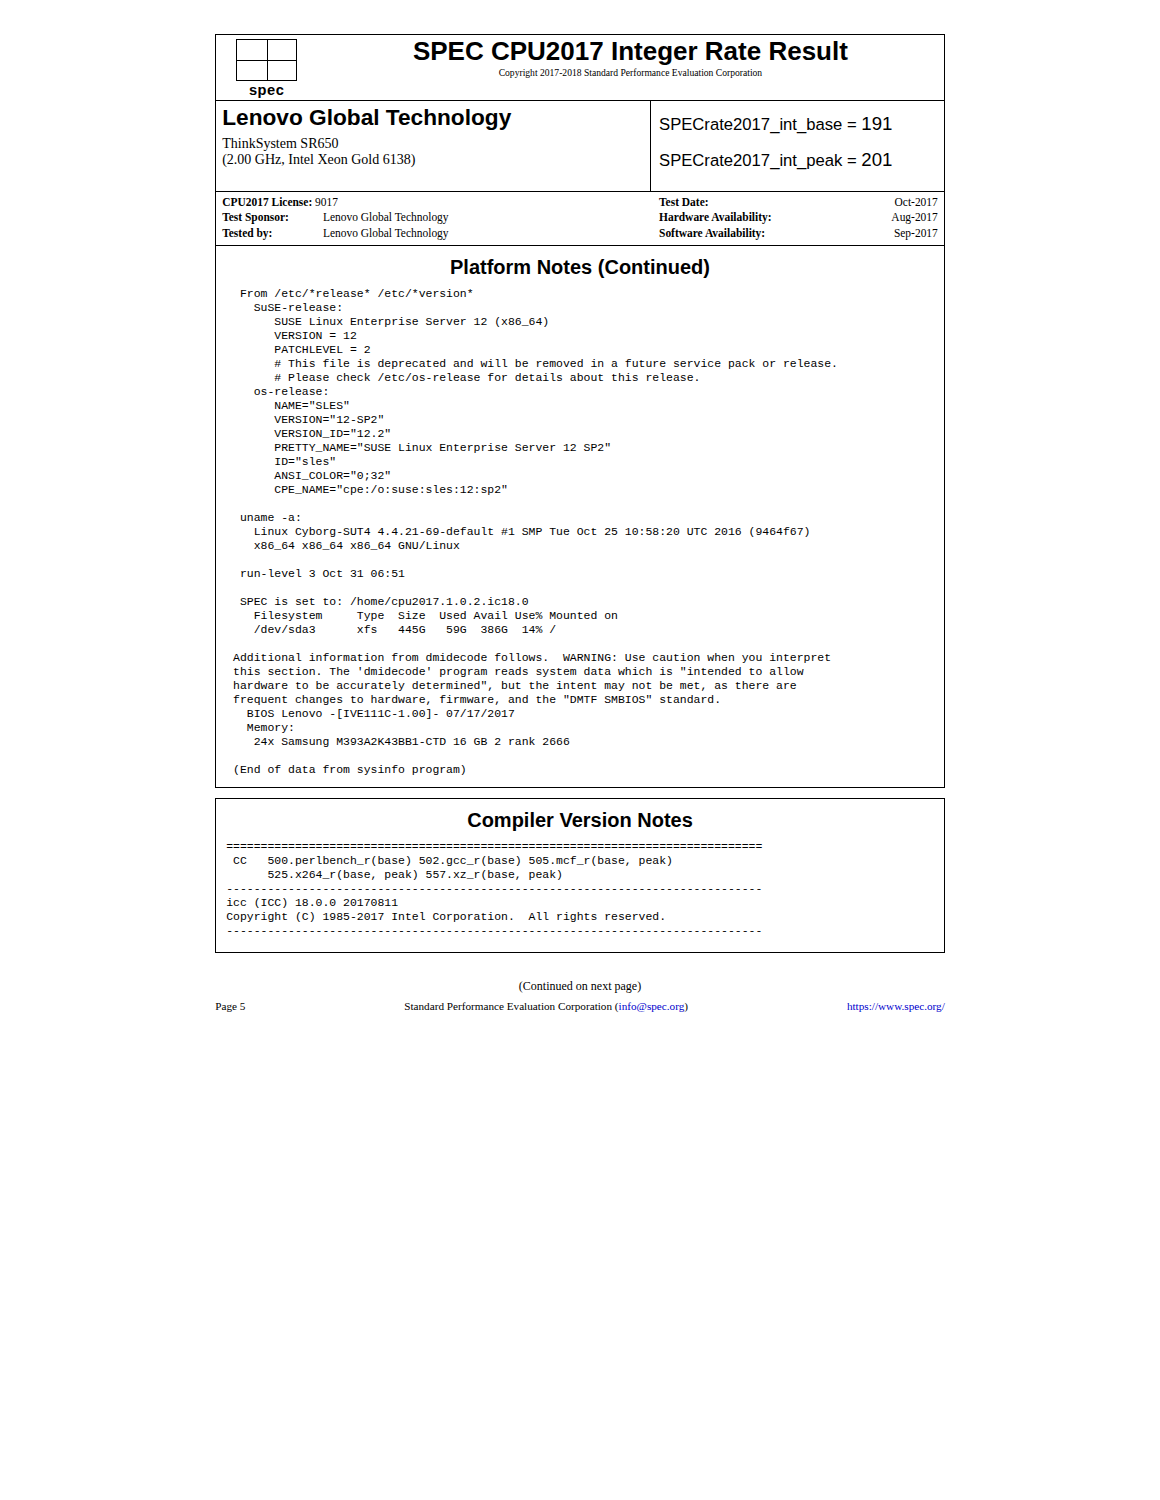spec
SPEC CPU2017 Integer Rate Result
Copyright 2017-2018 Standard Performance Evaluation Corporation
Lenovo Global Technology
ThinkSystem SR650
(2.00 GHz, Intel Xeon Gold 6138)
SPECrate2017_int_base = 191
SPECrate2017_int_peak = 201
CPU2017 License: 9017
Test Sponsor: Lenovo Global Technology
Tested by: Lenovo Global Technology
Test Date: Oct-2017
Hardware Availability: Aug-2017
Software Availability: Sep-2017
Platform Notes (Continued)
  From /etc/*release* /etc/*version*
    SuSE-release:
       SUSE Linux Enterprise Server 12 (x86_64)
       VERSION = 12
       PATCHLEVEL = 2
       # This file is deprecated and will be removed in a future service pack or release.
       # Please check /etc/os-release for details about this release.
    os-release:
       NAME="SLES"
       VERSION="12-SP2"
       VERSION_ID="12.2"
       PRETTY_NAME="SUSE Linux Enterprise Server 12 SP2"
       ID="sles"
       ANSI_COLOR="0;32"
       CPE_NAME="cpe:/o:suse:sles:12:sp2"

  uname -a:
    Linux Cyborg-SUT4 4.4.21-69-default #1 SMP Tue Oct 25 10:58:20 UTC 2016 (9464f67)
    x86_64 x86_64 x86_64 GNU/Linux

  run-level 3 Oct 31 06:51

  SPEC is set to: /home/cpu2017.1.0.2.ic18.0
    Filesystem     Type  Size  Used Avail Use% Mounted on
    /dev/sda3      xfs   445G   59G  386G  14% /

 Additional information from dmidecode follows.  WARNING: Use caution when you interpret
 this section. The 'dmidecode' program reads system data which is "intended to allow
 hardware to be accurately determined", but the intent may not be met, as there are
 frequent changes to hardware, firmware, and the "DMTF SMBIOS" standard.
   BIOS Lenovo -[IVE111C-1.00]- 07/17/2017
   Memory:
    24x Samsung M393A2K43BB1-CTD 16 GB 2 rank 2666

 (End of data from sysinfo program)
Compiler Version Notes
==============================================================================
 CC   500.perlbench_r(base) 502.gcc_r(base) 505.mcf_r(base, peak)
      525.x264_r(base, peak) 557.xz_r(base, peak)
------------------------------------------------------------------------------
icc (ICC) 18.0.0 20170811
Copyright (C) 1985-2017 Intel Corporation.  All rights reserved.
------------------------------------------------------------------------------
(Continued on next page)
Page 5
Standard Performance Evaluation Corporation (info@spec.org)
https://www.spec.org/